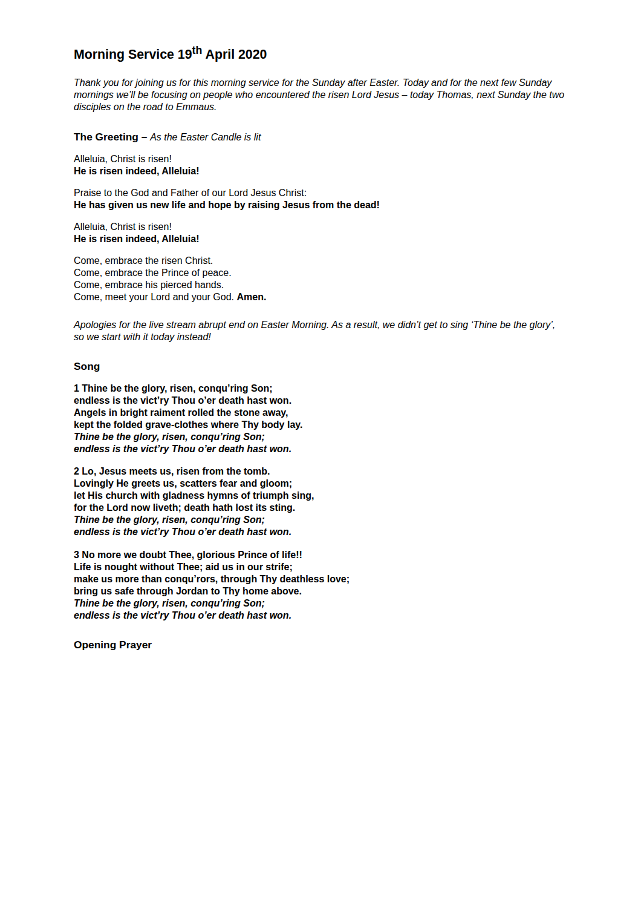Morning Service 19th April 2020
Thank you for joining us for this morning service for the Sunday after Easter. Today and for the next few Sunday mornings we’ll be focusing on people who encountered the risen Lord Jesus – today Thomas, next Sunday the two disciples on the road to Emmaus.
The Greeting – As the Easter Candle is lit
Alleluia, Christ is risen!
He is risen indeed, Alleluia!
Praise to the God and Father of our Lord Jesus Christ:
He has given us new life and hope by raising Jesus from the dead!
Alleluia, Christ is risen!
He is risen indeed, Alleluia!
Come, embrace the risen Christ.
Come, embrace the Prince of peace.
Come, embrace his pierced hands.
Come, meet your Lord and your God. Amen.
Apologies for the live stream abrupt end on Easter Morning. As a result, we didn’t get to sing ‘Thine be the glory’, so we start with it today instead!
Song
1 Thine be the glory, risen, conqu’ring Son;
endless is the vict’ry Thou o’er death hast won.
Angels in bright raiment rolled the stone away,
kept the folded grave-clothes where Thy body lay.
Thine be the glory, risen, conqu’ring Son;
endless is the vict’ry Thou o’er death hast won.
2 Lo, Jesus meets us, risen from the tomb.
Lovingly He greets us, scatters fear and gloom;
let His church with gladness hymns of triumph sing,
for the Lord now liveth; death hath lost its sting.
Thine be the glory, risen, conqu’ring Son;
endless is the vict’ry Thou o’er death hast won.
3 No more we doubt Thee, glorious Prince of life!!
Life is nought without Thee; aid us in our strife;
make us more than conqu’rors, through Thy deathless love;
bring us safe through Jordan to Thy home above.
Thine be the glory, risen, conqu’ring Son;
endless is the vict’ry Thou o’er death hast won.
Opening Prayer